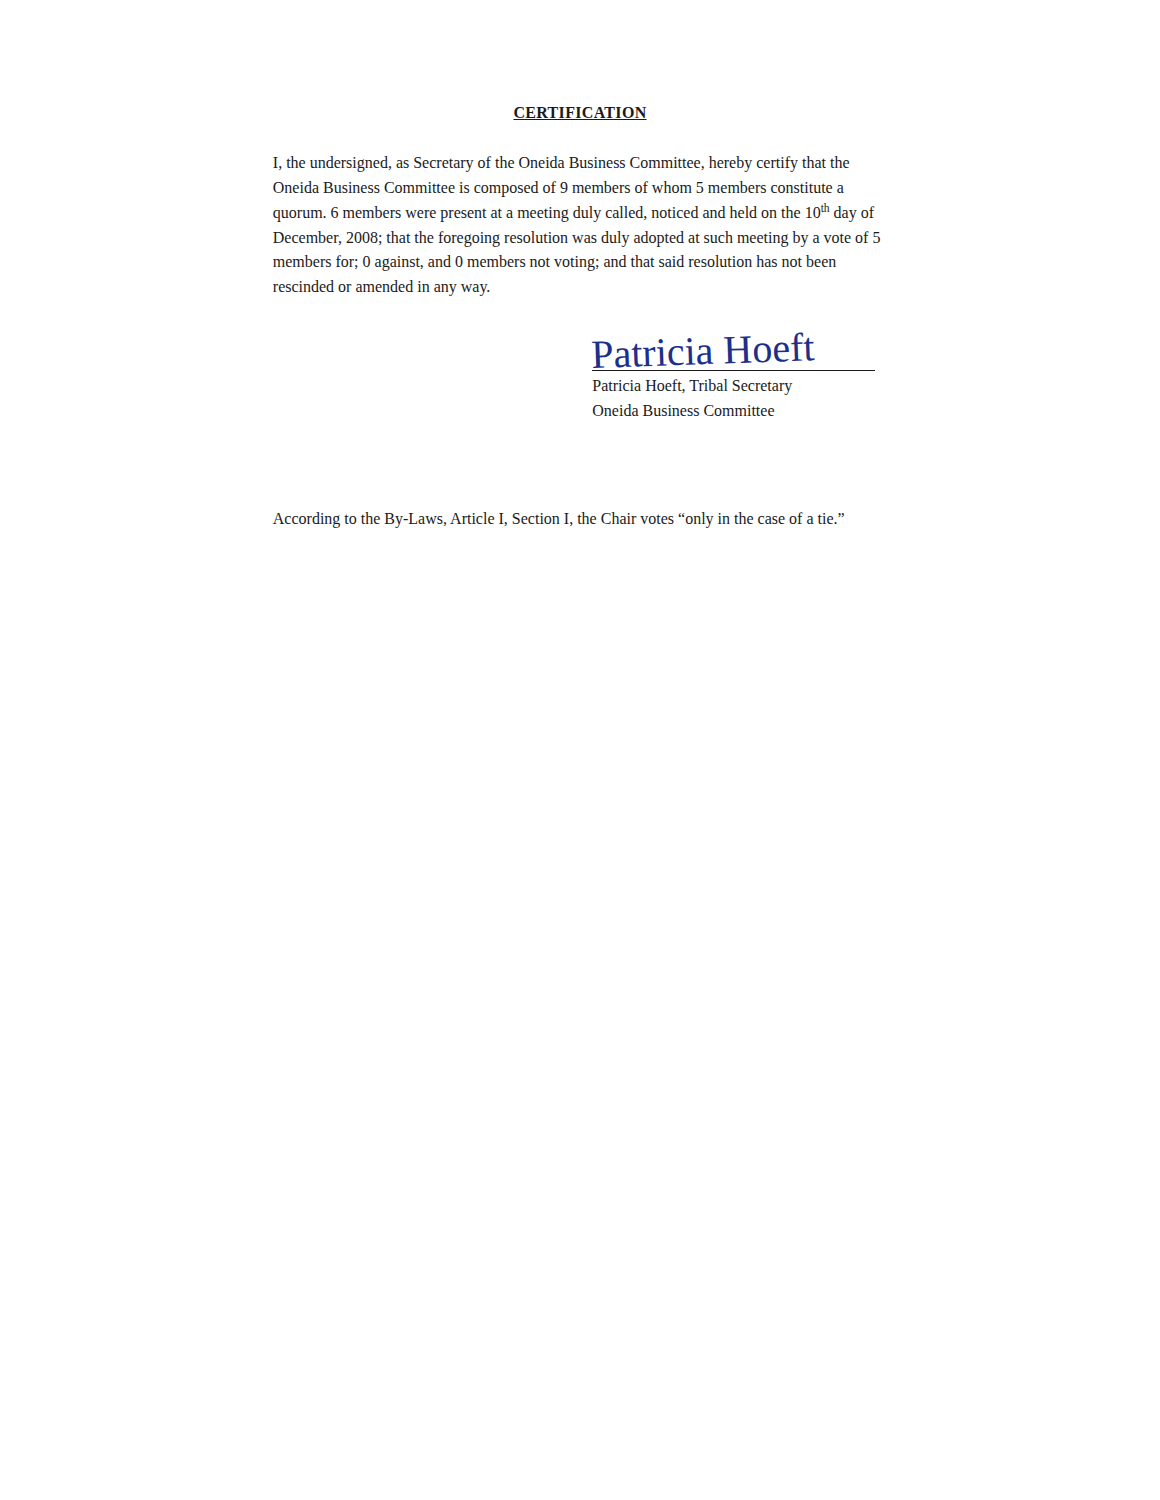CERTIFICATION
I, the undersigned, as Secretary of the Oneida Business Committee, hereby certify that the Oneida Business Committee is composed of 9 members of whom 5 members constitute a quorum. 6 members were present at a meeting duly called, noticed and held on the 10th day of December, 2008; that the foregoing resolution was duly adopted at such meeting by a vote of 5 members for; 0 against, and 0 members not voting; and that said resolution has not been rescinded or amended in any way.
Patricia Hoeft
Patricia Hoeft, Tribal Secretary
Oneida Business Committee
According to the By-Laws, Article I, Section I, the Chair votes “only in the case of a tie.”